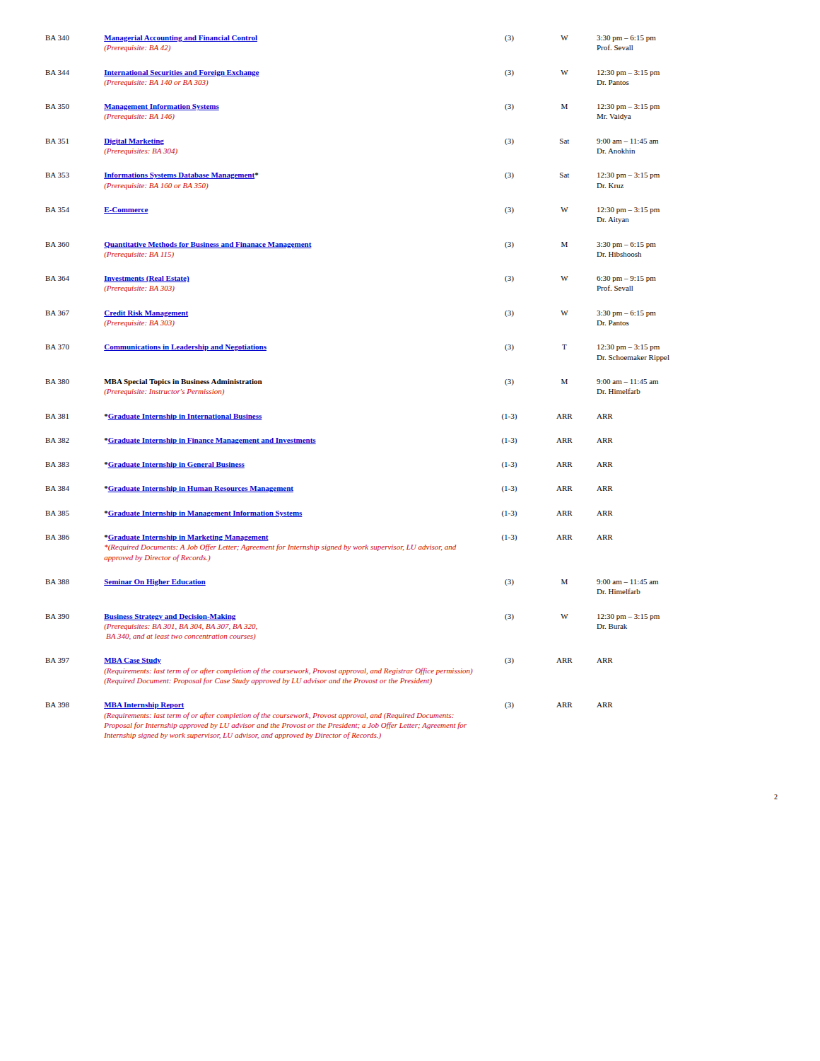| BA 340 | Managerial Accounting and Financial Control (Prerequisite: BA 42) | (3) | W | 3:30 pm – 6:15 pm Prof. Sevall |
| BA 344 | International Securities and Foreign Exchange (Prerequisite: BA 140 or BA 303) | (3) | W | 12:30 pm – 3:15 pm Dr. Pantos |
| BA 350 | Management Information Systems (Prerequisite: BA 146) | (3) | M | 12:30 pm – 3:15 pm Mr. Vaidya |
| BA 351 | Digital Marketing (Prerequisites: BA 304) | (3) | Sat | 9:00 am – 11:45 am Dr. Anokhin |
| BA 353 | Informations Systems Database Management * (Prerequisite: BA 160 or BA 350) | (3) | Sat | 12:30 pm – 3:15 pm Dr. Kruz |
| BA 354 | E-Commerce | (3) | W | 12:30 pm – 3:15 pm Dr. Aityan |
| BA 360 | Quantitative Methods for Business and Finanace Management (Prerequisite: BA 115) | (3) | M | 3:30 pm – 6:15 pm Dr. Hibshoosh |
| BA 364 | Investments (Real Estate) (Prerequisite: BA 303) | (3) | W | 6:30 pm – 9:15 pm Prof. Sevall |
| BA 367 | Credit Risk Management (Prerequisite: BA 303) | (3) | W | 3:30 pm – 6:15 pm Dr. Pantos |
| BA 370 | Communications in Leadership and Negotiations | (3) | T | 12:30 pm – 3:15 pm Dr. Schoemaker Rippel |
| BA 380 | MBA Special Topics in Business Administration (Prerequisite: Instructor's Permission) | (3) | M | 9:00 am – 11:45 am Dr. Himelfarb |
| BA 381 | * Graduate Internship in International Business | (1-3) | ARR | ARR |
| BA 382 | * Graduate Internship in Finance Management and Investments | (1-3) | ARR | ARR |
| BA 383 | * Graduate Internship in General Business | (1-3) | ARR | ARR |
| BA 384 | * Graduate Internship in Human Resources Management | (1-3) | ARR | ARR |
| BA 385 | * Graduate Internship in Management Information Systems | (1-3) | ARR | ARR |
| BA 386 | * Graduate Internship in Marketing Management *(Required Documents: A Job Offer Letter; Agreement for Internship signed by work supervisor, LU advisor, and approved by Director of Records.) | (1-3) | ARR | ARR |
| BA 388 | Seminar On Higher Education | (3) | M | 9:00 am – 11:45 am Dr. Himelfarb |
| BA 390 | Business Strategy and Decision-Making (Prerequisites: BA 301, BA 304, BA 307, BA 320, BA 340, and at least two concentration courses) | (3) | W | 12:30 pm – 3:15 pm Dr. Burak |
| BA 397 | MBA Case Study (Requirements: last term of or after completion of the coursework, Provost approval, and Registrar Office permission) (Required Document: Proposal for Case Study approved by LU advisor and the Provost or the President) | (3) | ARR | ARR |
| BA 398 | MBA Internship Report (Requirements: last term of or after completion of the coursework, Provost approval, and (Required Documents: Proposal for Internship approved by LU advisor and the Provost or the President; a Job Offer Letter; Agreement for Internship signed by work supervisor, LU advisor, and approved by Director of Records.) | (3) | ARR | ARR |
2